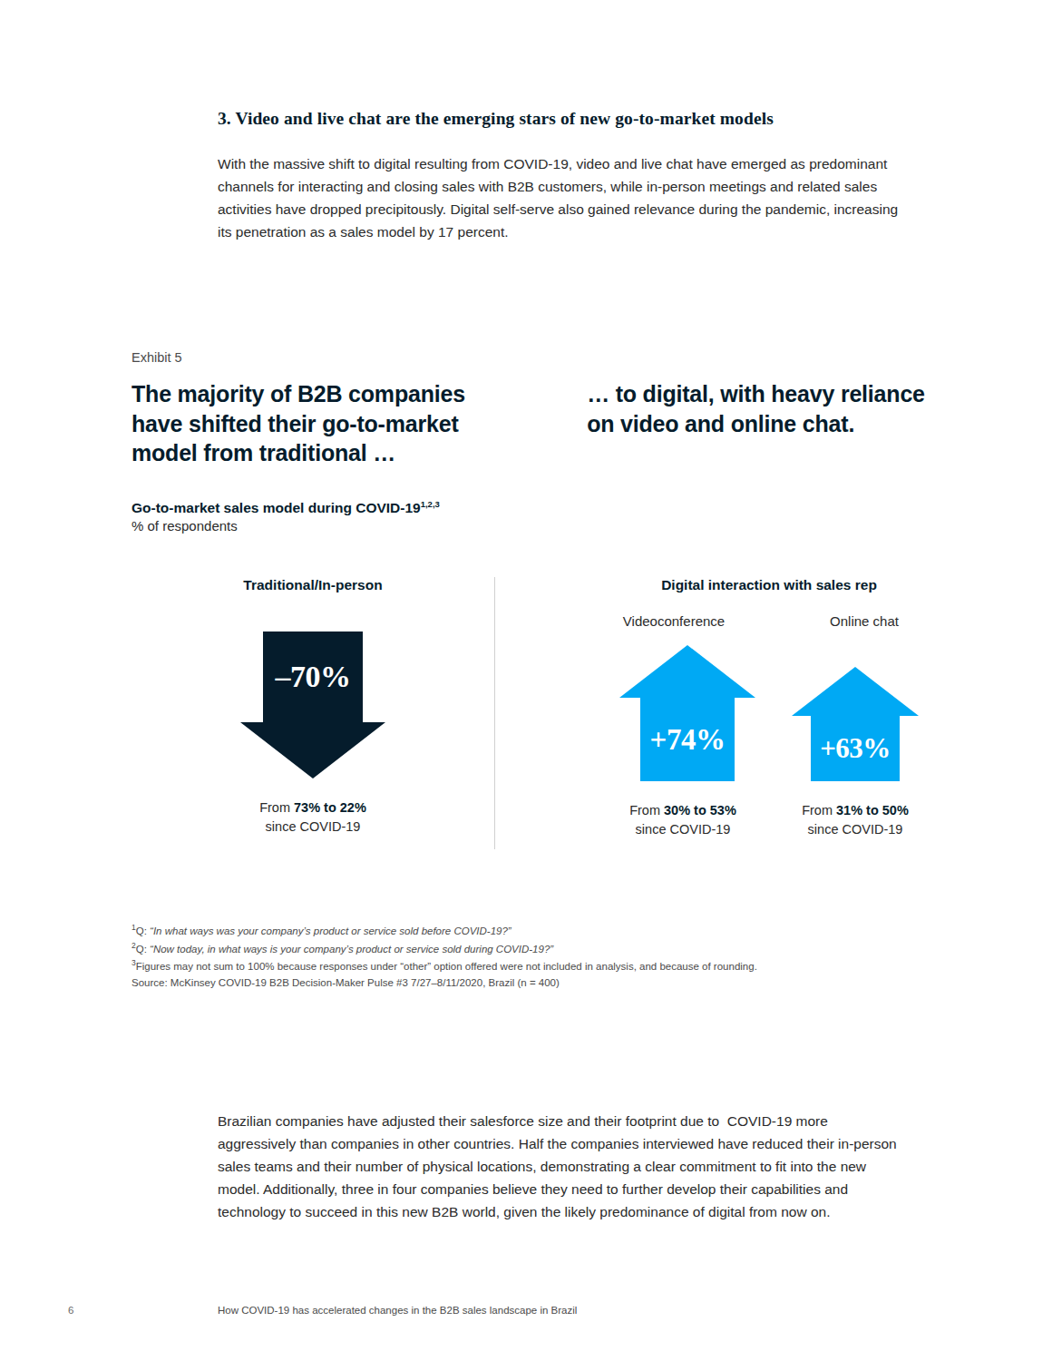3. Video and live chat are the emerging stars of new go-to-market models
With the massive shift to digital resulting from COVID-19, video and live chat have emerged as predominant channels for interacting and closing sales with B2B customers, while in-person meetings and related sales activities have dropped precipitously. Digital self-serve also gained relevance during the pandemic, increasing its penetration as a sales model by 17 percent.
Exhibit 5
The majority of B2B companies have shifted their go-to-market model from traditional …
… to digital, with heavy reliance on video and online chat.
Go-to-market sales model during COVID-191,2,3
% of respondents
Traditional/In-person
–70%
From 73% to 22%
since COVID-19
Digital interaction with sales rep
Videoconference Online chat
+74%
+63%
From 30% to 53%
since COVID-19
From 31% to 50%
since COVID-19
1Q: “In what ways was your company’s product or service sold before COVID-19?”
2Q: “Now today, in what ways is your company’s product or service sold during COVID-19?”
3Figures may not sum to 100% because responses under “other” option offered were not included in analysis, and because of rounding.
Source: McKinsey COVID-19 B2B Decision-Maker Pulse #3 7/27–8/11/2020, Brazil (n = 400)
Brazilian companies have adjusted their salesforce size and their footprint due to COVID-19 more aggressively than companies in other countries. Half the companies interviewed have reduced their in-person sales teams and their number of physical locations, demonstrating a clear commitment to fit into the new model. Additionally, three in four companies believe they need to further develop their capabilities and technology to succeed in this new B2B world, given the likely predominance of digital from now on.
6
How COVID-19 has accelerated changes in the B2B sales landscape in Brazil